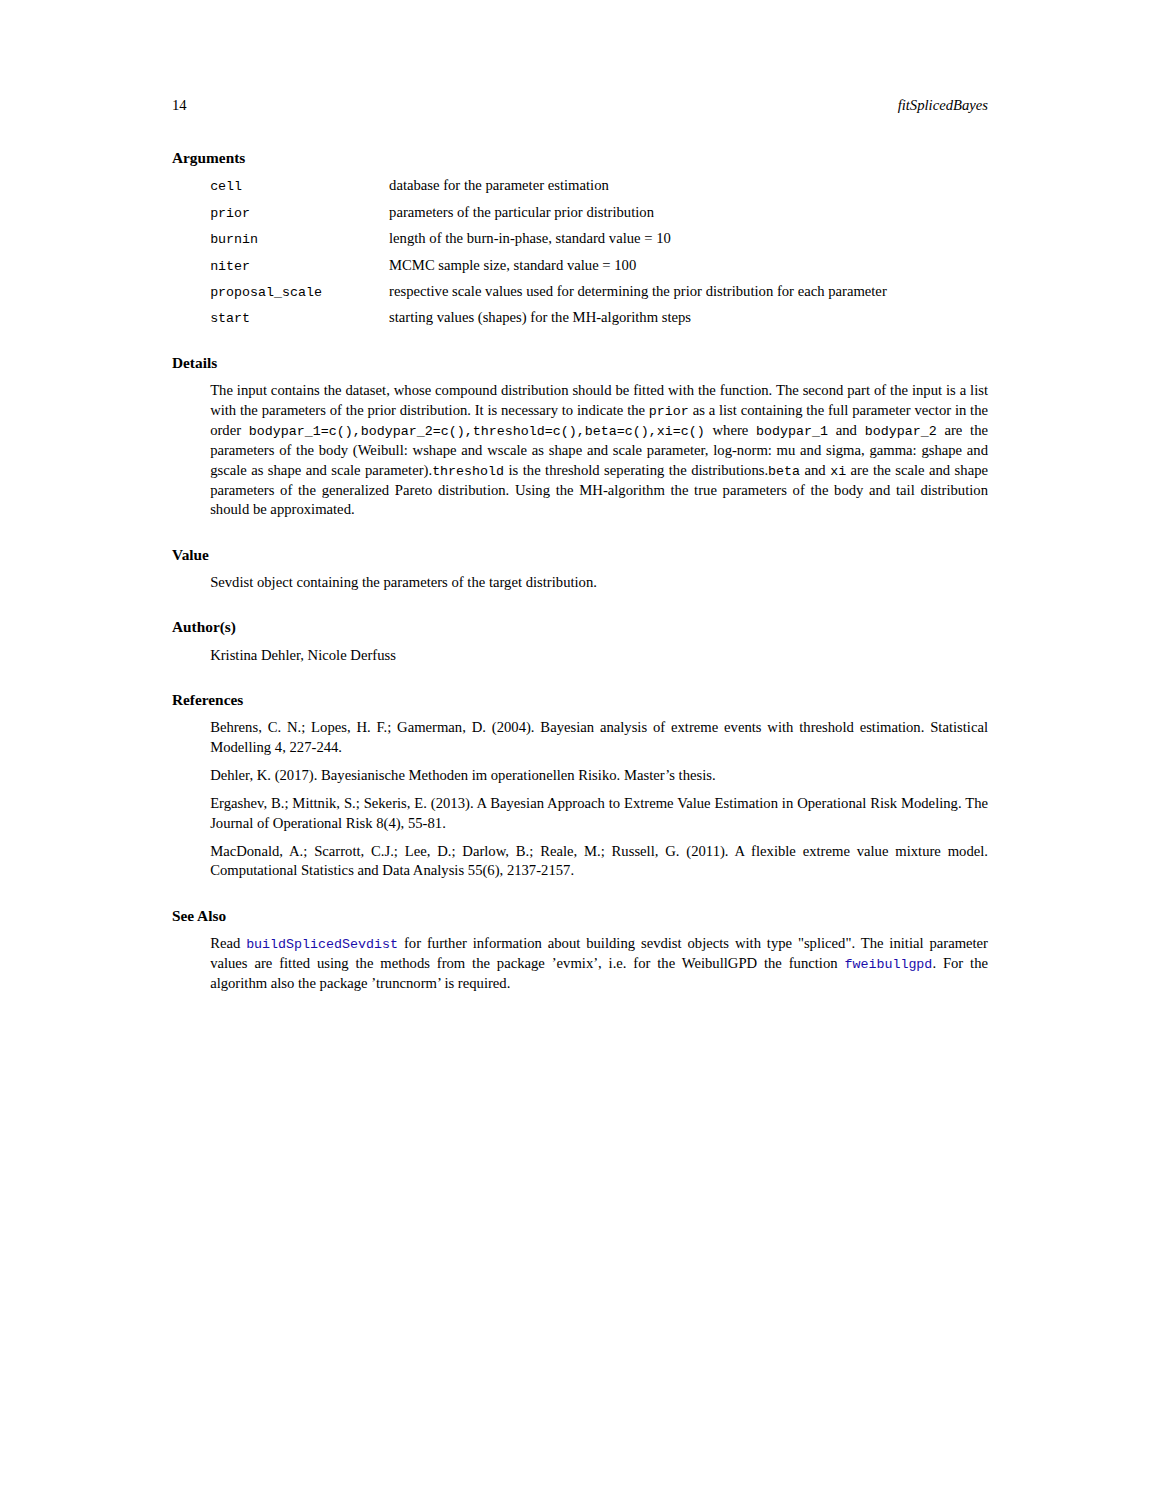14 fitSplicedBayes
Arguments
cell
database for the parameter estimation
prior
parameters of the particular prior distribution
burnin
length of the burn-in-phase, standard value = 10
niter
MCMC sample size, standard value = 100
proposal_scale
respective scale values used for determining the prior distribution for each parameter
start
starting values (shapes) for the MH-algorithm steps
Details
The input contains the dataset, whose compound distribution should be fitted with the function. The second part of the input is a list with the parameters of the prior distribution. It is necessary to indicate the prior as a list containing the full parameter vector in the order bodypar_1=c(),bodypar_2=c(),threshold=c(),beta=c(),xi=c() where bodypar_1 and bodypar_2 are the parameters of the body (Weibull: wshape and wscale as shape and scale parameter, log-norm: mu and sigma, gamma: gshape and gscale as shape and scale parameter).threshold is the threshold seperating the distributions.beta and xi are the scale and shape parameters of the generalized Pareto distribution. Using the MH-algorithm the true parameters of the body and tail distribution should be approximated.
Value
Sevdist object containing the parameters of the target distribution.
Author(s)
Kristina Dehler, Nicole Derfuss
References
Behrens, C. N.; Lopes, H. F.; Gamerman, D. (2004). Bayesian analysis of extreme events with threshold estimation. Statistical Modelling 4, 227-244.
Dehler, K. (2017). Bayesianische Methoden im operationellen Risiko. Master’s thesis.
Ergashev, B.; Mittnik, S.; Sekeris, E. (2013). A Bayesian Approach to Extreme Value Estimation in Operational Risk Modeling. The Journal of Operational Risk 8(4), 55-81.
MacDonald, A.; Scarrott, C.J.; Lee, D.; Darlow, B.; Reale, M.; Russell, G. (2011). A flexible extreme value mixture model. Computational Statistics and Data Analysis 55(6), 2137-2157.
See Also
Read buildSplicedSevdist for further information about building sevdist objects with type "spliced". The initial parameter values are fitted using the methods from the package ’evmix’, i.e. for the WeibullGPD the function fweibullgpd. For the algorithm also the package ’truncnorm’ is required.